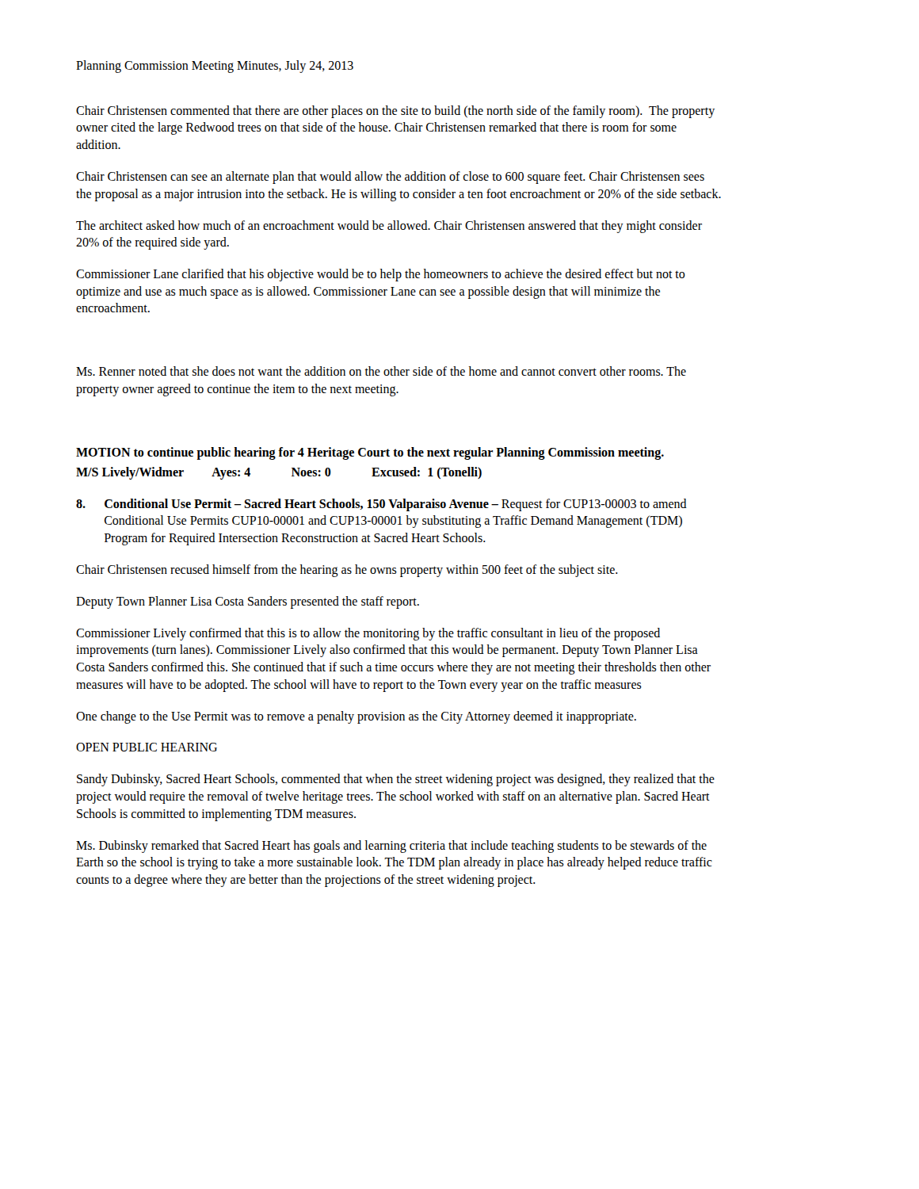Planning Commission Meeting Minutes, July 24, 2013
Chair Christensen commented that there are other places on the site to build (the north side of the family room). The property owner cited the large Redwood trees on that side of the house. Chair Christensen remarked that there is room for some addition.
Chair Christensen can see an alternate plan that would allow the addition of close to 600 square feet. Chair Christensen sees the proposal as a major intrusion into the setback. He is willing to consider a ten foot encroachment or 20% of the side setback.
The architect asked how much of an encroachment would be allowed. Chair Christensen answered that they might consider 20% of the required side yard.
Commissioner Lane clarified that his objective would be to help the homeowners to achieve the desired effect but not to optimize and use as much space as is allowed. Commissioner Lane can see a possible design that will minimize the encroachment.
Ms. Renner noted that she does not want the addition on the other side of the home and cannot convert other rooms. The property owner agreed to continue the item to the next meeting.
MOTION to continue public hearing for 4 Heritage Court to the next regular Planning Commission meeting.
M/S Lively/Widmer Ayes: 4 Noes: 0 Excused: 1 (Tonelli)
8. Conditional Use Permit – Sacred Heart Schools, 150 Valparaiso Avenue – Request for CUP13-00003 to amend Conditional Use Permits CUP10-00001 and CUP13-00001 by substituting a Traffic Demand Management (TDM) Program for Required Intersection Reconstruction at Sacred Heart Schools.
Chair Christensen recused himself from the hearing as he owns property within 500 feet of the subject site.
Deputy Town Planner Lisa Costa Sanders presented the staff report.
Commissioner Lively confirmed that this is to allow the monitoring by the traffic consultant in lieu of the proposed improvements (turn lanes). Commissioner Lively also confirmed that this would be permanent. Deputy Town Planner Lisa Costa Sanders confirmed this. She continued that if such a time occurs where they are not meeting their thresholds then other measures will have to be adopted. The school will have to report to the Town every year on the traffic measures
One change to the Use Permit was to remove a penalty provision as the City Attorney deemed it inappropriate.
OPEN PUBLIC HEARING
Sandy Dubinsky, Sacred Heart Schools, commented that when the street widening project was designed, they realized that the project would require the removal of twelve heritage trees. The school worked with staff on an alternative plan. Sacred Heart Schools is committed to implementing TDM measures.
Ms. Dubinsky remarked that Sacred Heart has goals and learning criteria that include teaching students to be stewards of the Earth so the school is trying to take a more sustainable look. The TDM plan already in place has already helped reduce traffic counts to a degree where they are better than the projections of the street widening project.